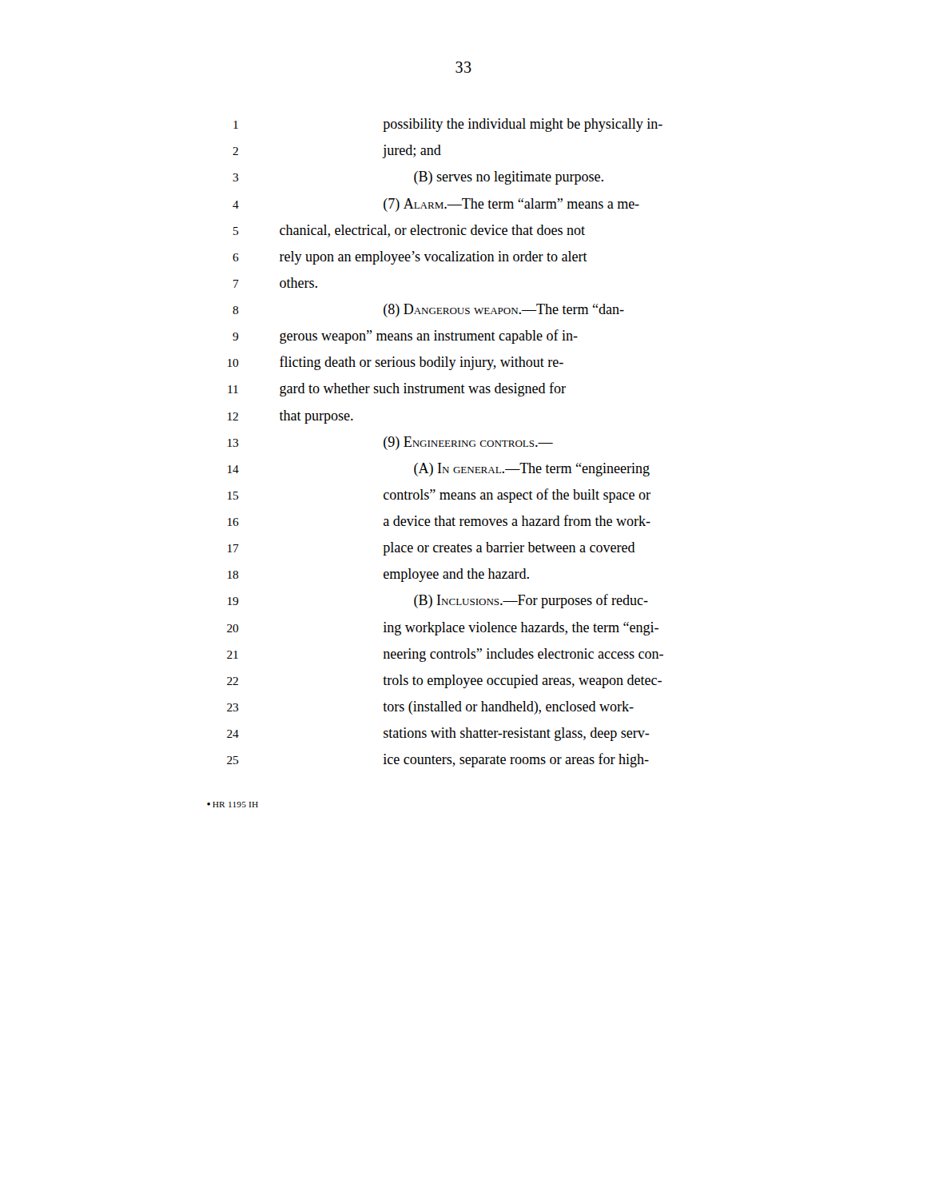33
possibility the individual might be physically in-
jured; and
(B) serves no legitimate purpose.
(7) Alarm.—The term “alarm” means a me-
chanical, electrical, or electronic device that does not
rely upon an employee’s vocalization in order to alert
others.
(8) Dangerous weapon.—The term “dan-
gerous weapon” means an instrument capable of in-
flicting death or serious bodily injury, without re-
gard to whether such instrument was designed for
that purpose.
(9) Engineering controls.—
(A) In general.—The term “engineering
controls” means an aspect of the built space or
a device that removes a hazard from the work-
place or creates a barrier between a covered
employee and the hazard.
(B) Inclusions.—For purposes of reduc-
ing workplace violence hazards, the term “engi-
neering controls” includes electronic access con-
trols to employee occupied areas, weapon detec-
tors (installed or handheld), enclosed work-
stations with shatter-resistant glass, deep serv-
ice counters, separate rooms or areas for high-
•HR 1195 IH